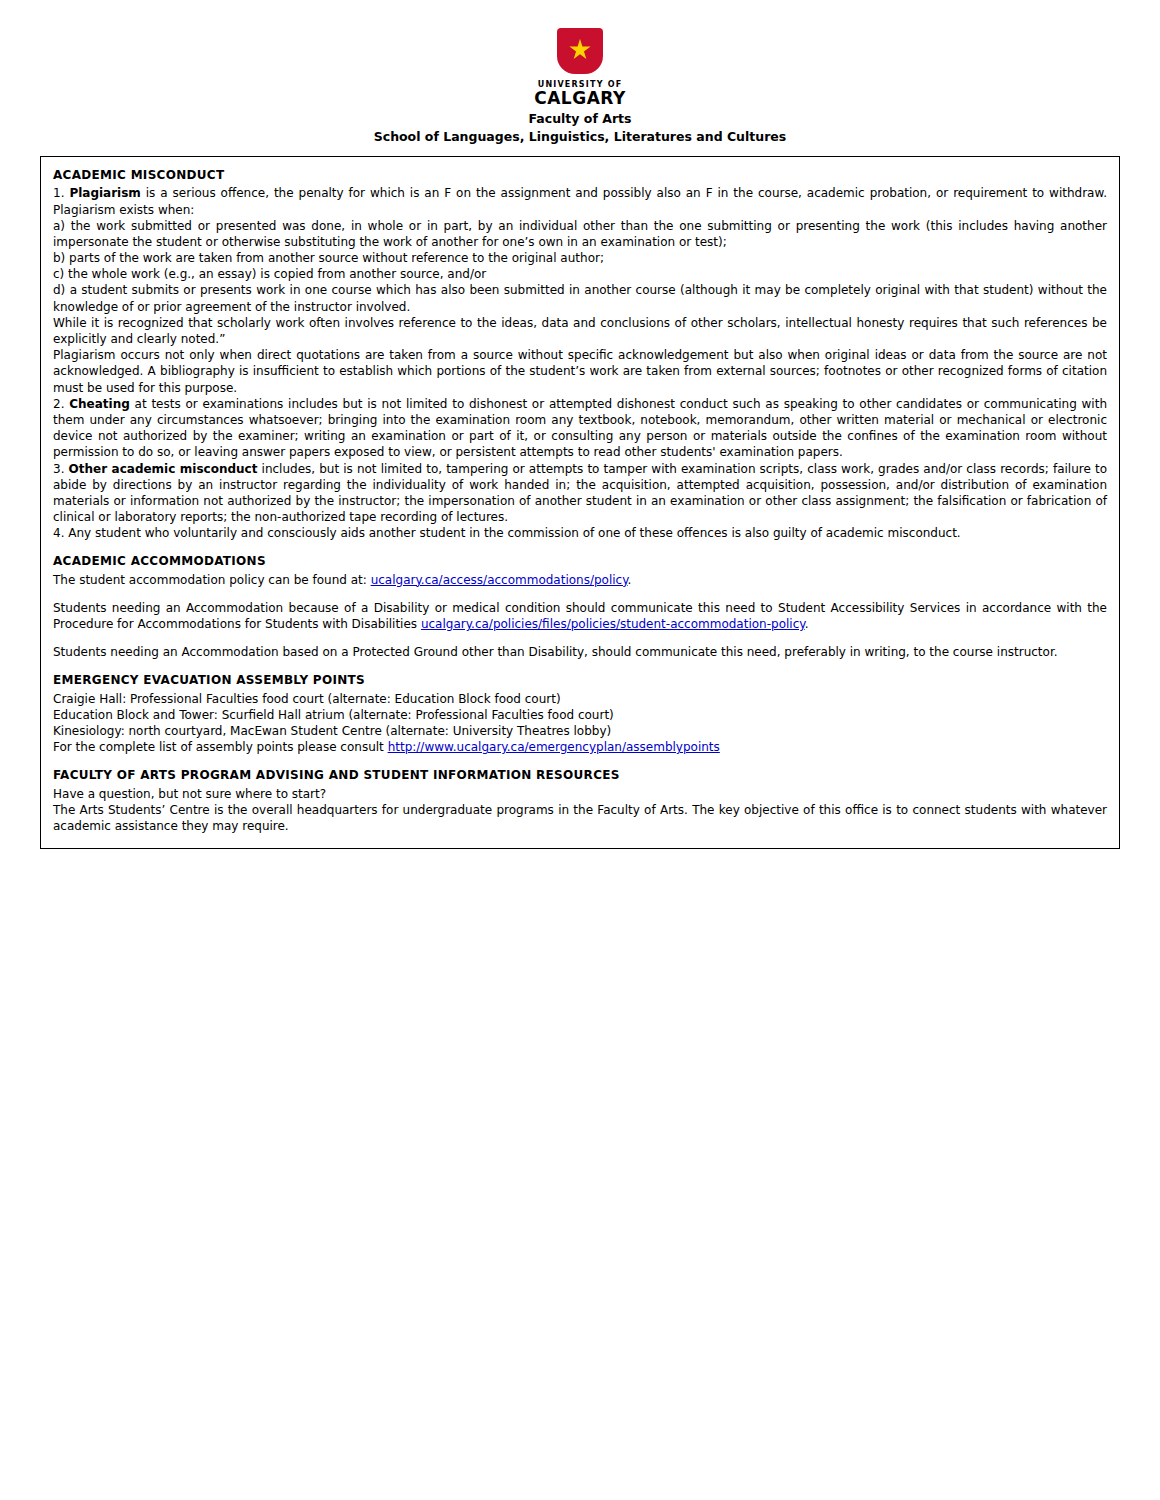UNIVERSITY OF CALGARY
Faculty of Arts
School of Languages, Linguistics, Literatures and Cultures
ACADEMIC MISCONDUCT
1. Plagiarism is a serious offence, the penalty for which is an F on the assignment and possibly also an F in the course, academic probation, or requirement to withdraw. Plagiarism exists when:
a) the work submitted or presented was done, in whole or in part, by an individual other than the one submitting or presenting the work (this includes having another impersonate the student or otherwise substituting the work of another for one’s own in an examination or test);
b) parts of the work are taken from another source without reference to the original author;
c) the whole work (e.g., an essay) is copied from another source, and/or
d) a student submits or presents work in one course which has also been submitted in another course (although it may be completely original with that student) without the knowledge of or prior agreement of the instructor involved.
While it is recognized that scholarly work often involves reference to the ideas, data and conclusions of other scholars, intellectual honesty requires that such references be explicitly and clearly noted.”
Plagiarism occurs not only when direct quotations are taken from a source without specific acknowledgement but also when original ideas or data from the source are not acknowledged. A bibliography is insufficient to establish which portions of the student’s work are taken from external sources; footnotes or other recognized forms of citation must be used for this purpose.
2. Cheating at tests or examinations includes but is not limited to dishonest or attempted dishonest conduct such as speaking to other candidates or communicating with them under any circumstances whatsoever; bringing into the examination room any textbook, notebook, memorandum, other written material or mechanical or electronic device not authorized by the examiner; writing an examination or part of it, or consulting any person or materials outside the confines of the examination room without permission to do so, or leaving answer papers exposed to view, or persistent attempts to read other students' examination papers.
3. Other academic misconduct includes, but is not limited to, tampering or attempts to tamper with examination scripts, class work, grades and/or class records; failure to abide by directions by an instructor regarding the individuality of work handed in; the acquisition, attempted acquisition, possession, and/or distribution of examination materials or information not authorized by the instructor; the impersonation of another student in an examination or other class assignment; the falsification or fabrication of clinical or laboratory reports; the non-authorized tape recording of lectures.
4. Any student who voluntarily and consciously aids another student in the commission of one of these offences is also guilty of academic misconduct.
ACADEMIC ACCOMMODATIONS
The student accommodation policy can be found at: ucalgary.ca/access/accommodations/policy.
Students needing an Accommodation because of a Disability or medical condition should communicate this need to Student Accessibility Services in accordance with the Procedure for Accommodations for Students with Disabilities ucalgary.ca/policies/files/policies/student-accommodation-policy.
Students needing an Accommodation based on a Protected Ground other than Disability, should communicate this need, preferably in writing, to the course instructor.
EMERGENCY EVACUATION ASSEMBLY POINTS
Craigie Hall: Professional Faculties food court (alternate: Education Block food court)
Education Block and Tower: Scurfield Hall atrium (alternate: Professional Faculties food court)
Kinesiology: north courtyard, MacEwan Student Centre (alternate: University Theatres lobby)
For the complete list of assembly points please consult http://www.ucalgary.ca/emergencyplan/assemblypoints
FACULTY OF ARTS PROGRAM ADVISING AND STUDENT INFORMATION RESOURCES
Have a question, but not sure where to start?
The Arts Students’ Centre is the overall headquarters for undergraduate programs in the Faculty of Arts. The key objective of this office is to connect students with whatever academic assistance they may require.